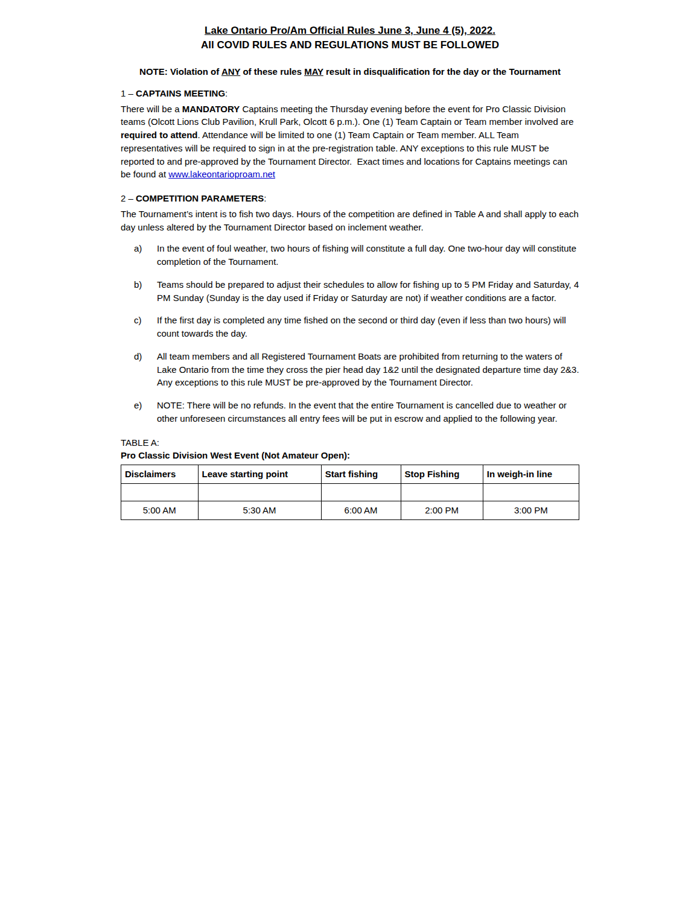Lake Ontario Pro/Am Official Rules June 3, June 4 (5), 2022.
All COVID RULES AND REGULATIONS MUST BE FOLLOWED
NOTE: Violation of ANY of these rules MAY result in disqualification for the day or the Tournament
1 – CAPTAINS MEETING:
There will be a MANDATORY Captains meeting the Thursday evening before the event for Pro Classic Division teams (Olcott Lions Club Pavilion, Krull Park, Olcott 6 p.m.). One (1) Team Captain or Team member involved are required to attend. Attendance will be limited to one (1) Team Captain or Team member. ALL Team representatives will be required to sign in at the pre-registration table. ANY exceptions to this rule MUST be reported to and pre-approved by the Tournament Director. Exact times and locations for Captains meetings can be found at www.lakeontarioproam.net
2 – COMPETITION PARAMETERS:
The Tournament’s intent is to fish two days. Hours of the competition are defined in Table A and shall apply to each day unless altered by the Tournament Director based on inclement weather.
a) In the event of foul weather, two hours of fishing will constitute a full day. One two-hour day will constitute completion of the Tournament.
b) Teams should be prepared to adjust their schedules to allow for fishing up to 5 PM Friday and Saturday, 4 PM Sunday (Sunday is the day used if Friday or Saturday are not) if weather conditions are a factor.
c) If the first day is completed any time fished on the second or third day (even if less than two hours) will count towards the day.
d) All team members and all Registered Tournament Boats are prohibited from returning to the waters of Lake Ontario from the time they cross the pier head day 1&2 until the designated departure time day 2&3. Any exceptions to this rule MUST be pre-approved by the Tournament Director.
e) NOTE: There will be no refunds. In the event that the entire Tournament is cancelled due to weather or other unforeseen circumstances all entry fees will be put in escrow and applied to the following year.
TABLE A:
Pro Classic Division West Event (Not Amateur Open):
| Disclaimers | Leave starting point | Start fishing | Stop Fishing | In weigh-in line |
| --- | --- | --- | --- | --- |
| 5:00 AM | 5:30 AM | 6:00 AM | 2:00 PM | 3:00 PM |